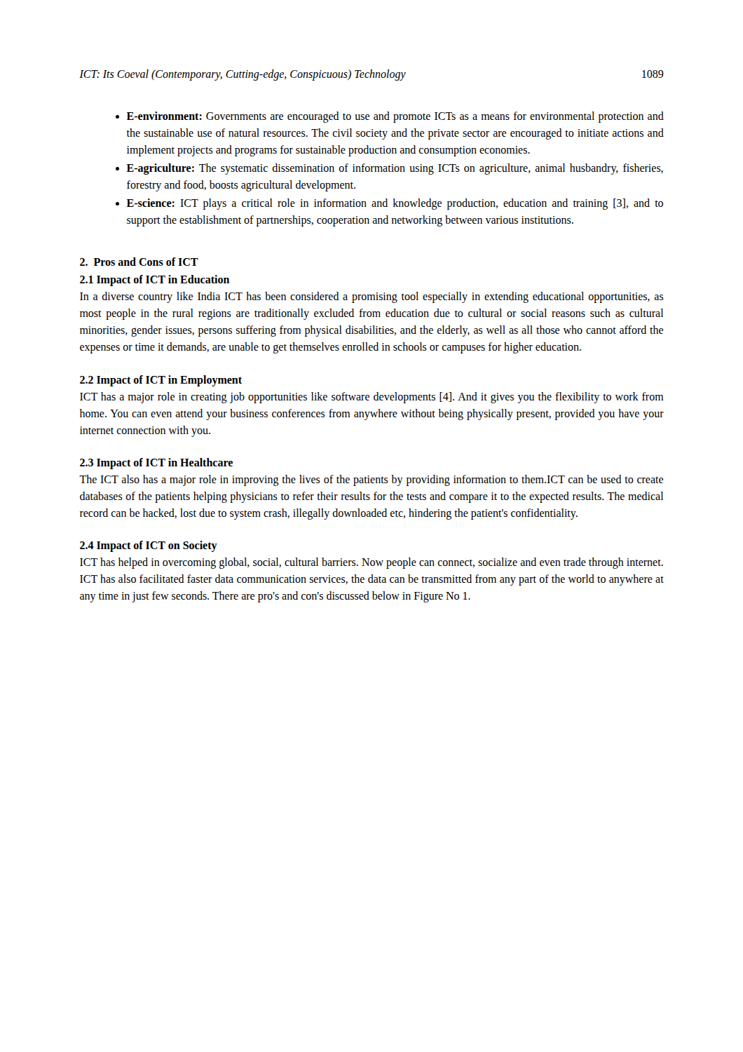ICT: Its Coeval (Contemporary, Cutting-edge, Conspicuous) Technology 1089
E-environment: Governments are encouraged to use and promote ICTs as a means for environmental protection and the sustainable use of natural resources. The civil society and the private sector are encouraged to initiate actions and implement projects and programs for sustainable production and consumption economies.
E-agriculture: The systematic dissemination of information using ICTs on agriculture, animal husbandry, fisheries, forestry and food, boosts agricultural development.
E-science: ICT plays a critical role in information and knowledge production, education and training [3], and to support the establishment of partnerships, cooperation and networking between various institutions.
2. Pros and Cons of ICT
2.1 Impact of ICT in Education
In a diverse country like India ICT has been considered a promising tool especially in extending educational opportunities, as most people in the rural regions are traditionally excluded from education due to cultural or social reasons such as cultural minorities, gender issues, persons suffering from physical disabilities, and the elderly, as well as all those who cannot afford the expenses or time it demands, are unable to get themselves enrolled in schools or campuses for higher education.
2.2 Impact of ICT in Employment
ICT has a major role in creating job opportunities like software developments [4]. And it gives you the flexibility to work from home. You can even attend your business conferences from anywhere without being physically present, provided you have your internet connection with you.
2.3 Impact of ICT in Healthcare
The ICT also has a major role in improving the lives of the patients by providing information to them.ICT can be used to create databases of the patients helping physicians to refer their results for the tests and compare it to the expected results. The medical record can be hacked, lost due to system crash, illegally downloaded etc, hindering the patient's confidentiality.
2.4 Impact of ICT on Society
ICT has helped in overcoming global, social, cultural barriers. Now people can connect, socialize and even trade through internet. ICT has also facilitated faster data communication services, the data can be transmitted from any part of the world to anywhere at any time in just few seconds. There are pro's and con's discussed below in Figure No 1.